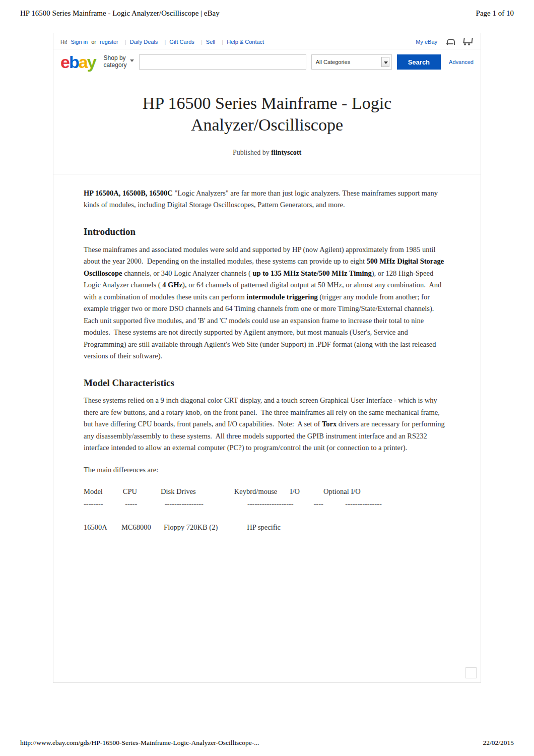HP 16500 Series Mainframe - Logic Analyzer/Oscilliscope | eBay
Page 1 of 10
Hi! Sign in or register | Daily Deals | Gift Cards | Sell | Help & Contact
My eBay
ebay
Shop by
category
All Categories
Search Advanced
HP 16500 Series Mainframe - Logic
Analyzer/Oscilliscope
Published by flintyscott
HP 16500A, 16500B, 16500C "Logic Analyzers" are far more than just logic analyzers. These mainframes support many kinds of modules, including Digital Storage Oscilloscopes, Pattern Generators, and more.
Introduction
These mainframes and associated modules were sold and supported by HP (now Agilent) approximately from 1985 until about the year 2000. Depending on the installed modules, these systems can provide up to eight 500 MHz Digital Storage Oscilloscope channels, or 340 Logic Analyzer channels ( up to 135 MHz State/500 MHz Timing), or 128 High-Speed Logic Analyzer channels ( 4 GHz), or 64 channels of patterned digital output at 50 MHz, or almost any combination. And with a combination of modules these units can perform intermodule triggering (trigger any module from another; for example trigger two or more DSO channels and 64 Timing channels from one or more Timing/State/External channels). Each unit supported five modules, and 'B' and 'C' models could use an expansion frame to increase their total to nine modules. These systems are not directly supported by Agilent anymore, but most manuals (User's, Service and Programming) are still available through Agilent's Web Site (under Support) in .PDF format (along with the last released versions of their software).
Model Characteristics
These systems relied on a 9 inch diagonal color CRT display, and a touch screen Graphical User Interface - which is why there are few buttons, and a rotary knob, on the front panel. The three mainframes all rely on the same mechanical frame, but have differing CPU boards, front panels, and I/O capabilities. Note: A set of Torx drivers are necessary for performing any disassembly/assembly to these systems. All three models supported the GPIB instrument interface and an RS232 interface intended to allow an external computer (PC?) to program/control the unit (or connection to a printer).
The main differences are:
Model           CPU             Disk Drives                     Keybrd/mouse       I/O             Optional I/O
--------            -----               ----------------                        -------------------           ----            ---------------

16500A        MC68000       Floppy 720KB (2)                HP specific
http://www.ebay.com/gds/HP-16500-Series-Mainframe-Logic-Analyzer-Oscilliscope-...
22/02/2015